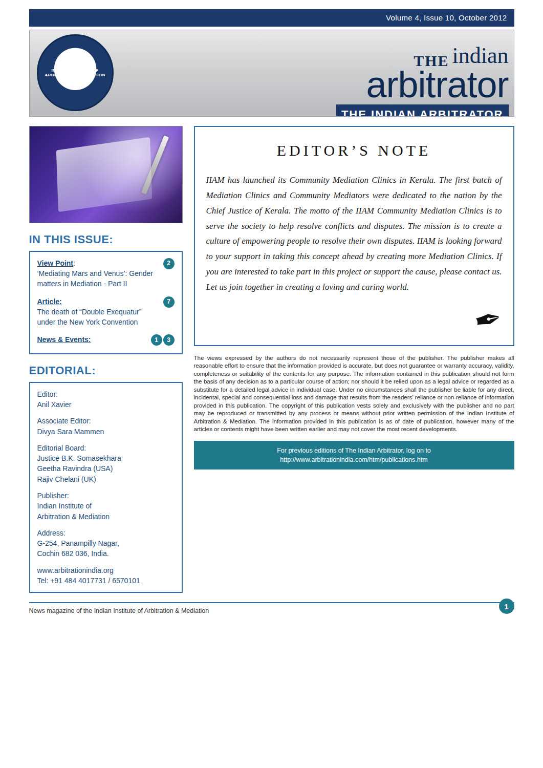Volume 4, Issue 10, October 2012
INDIAN INSTITUTE OF ARBITRATION & MEDIATION
THE indian arbitrator THE INDIAN ARBITRATOR
IN THIS ISSUE:
2 View Point: ‘Mediating Mars and Venus’: Gender matters in Mediation - Part II
7 Article: The death of “Double Exequatur” under the New York Convention
13 News & Events:
EDITORIAL:
Editor: Anil Xavier
Associate Editor: Divya Sara Mammen
Editorial Board: Justice B.K. Somasekhara
Geetha Ravindra (USA)
Rajiv Chelani (UK)
Publisher: Indian Institute of
Arbitration & Mediation
Address: G-254, Panampilly Nagar,
Cochin 682 036, India.
www.arbitrationindia.org
Tel: +91 484 4017731 / 6570101
EDITOR’S NOTE
IIAM has launched its Community Mediation Clinics in Kerala. The first batch of Mediation Clinics and Community Mediators were dedicated to the nation by the Chief Justice of Kerala. The motto of the IIAM Community Mediation Clinics is to serve the society to help resolve conflicts and disputes. The mission is to create a culture of empowering people to resolve their own disputes. IIAM is looking forward to your support in taking this concept ahead by creating more Mediation Clinics. If you are interested to take part in this project or support the cause, please contact us. Let us join together in creating a loving and caring world.
✒
The views expressed by the authors do not necessarily represent those of the publisher. The publisher makes all reasonable effort to ensure that the information provided is accurate, but does not guarantee or warranty accuracy, validity, completeness or suitability of the contents for any purpose. The information contained in this publication should not form the basis of any decision as to a particular course of action; nor should it be relied upon as a legal advice or regarded as a substitute for a detailed legal advice in individual case. Under no circumstances shall the publisher be liable for any direct, incidental, special and consequential loss and damage that results from the readers’ reliance or non-reliance of information provided in this publication. The copyright of this publication vests solely and exclusively with the publisher and no part may be reproduced or transmitted by any process or means without prior written permission of the Indian Institute of Arbitration & Mediation. The information provided in this publication is as of date of publication, however many of the articles or contents might have been written earlier and may not cover the most recent developments.
For previous editions of The Indian Arbitrator, log on to
http://www.arbitrationindia.com/htm/publications.htm
News magazine of the Indian Institute of Arbitration & Mediation
1